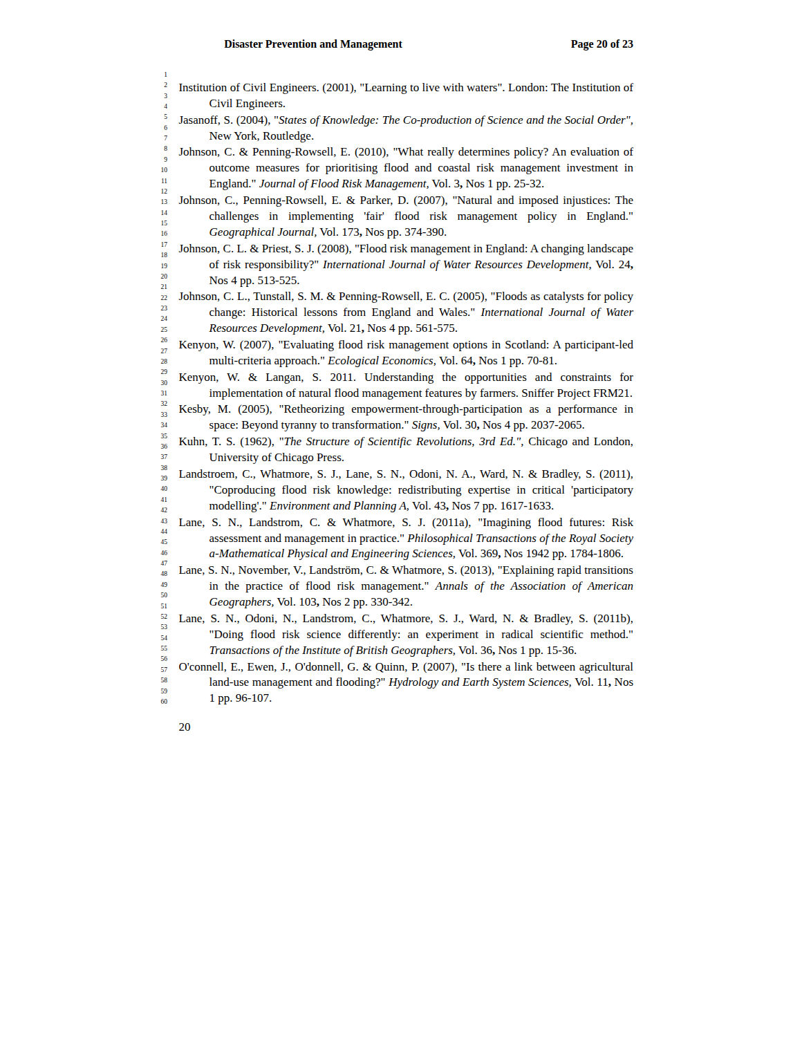123456789101112131415161718192021222324252627282930313233343536373839404142434445464748495051525354555657585960
Disaster Prevention and Management Page 20 of 23
Institution of Civil Engineers. (2001), "Learning to live with waters". London: The Institution of Civil Engineers.
Jasanoff, S. (2004), "States of Knowledge: The Co-production of Science and the Social Order", New York, Routledge.
Johnson, C. & Penning-Rowsell, E. (2010), "What really determines policy? An evaluation of outcome measures for prioritising flood and coastal risk management investment in England." Journal of Flood Risk Management, Vol. 3, Nos 1 pp. 25-32.
Johnson, C., Penning-Rowsell, E. & Parker, D. (2007), "Natural and imposed injustices: The challenges in implementing 'fair' flood risk management policy in England." Geographical Journal, Vol. 173, Nos pp. 374-390.
Johnson, C. L. & Priest, S. J. (2008), "Flood risk management in England: A changing landscape of risk responsibility?" International Journal of Water Resources Development, Vol. 24, Nos 4 pp. 513-525.
Johnson, C. L., Tunstall, S. M. & Penning-Rowsell, E. C. (2005), "Floods as catalysts for policy change: Historical lessons from England and Wales." International Journal of Water Resources Development, Vol. 21, Nos 4 pp. 561-575.
Kenyon, W. (2007), "Evaluating flood risk management options in Scotland: A participant-led multi-criteria approach." Ecological Economics, Vol. 64, Nos 1 pp. 70-81.
Kenyon, W. & Langan, S. 2011. Understanding the opportunities and constraints for implementation of natural flood management features by farmers. Sniffer Project FRM21.
Kesby, M. (2005), "Retheorizing empowerment-through-participation as a performance in space: Beyond tyranny to transformation." Signs, Vol. 30, Nos 4 pp. 2037-2065.
Kuhn, T. S. (1962), "The Structure of Scientific Revolutions, 3rd Ed.", Chicago and London, University of Chicago Press.
Landstroem, C., Whatmore, S. J., Lane, S. N., Odoni, N. A., Ward, N. & Bradley, S. (2011), "Coproducing flood risk knowledge: redistributing expertise in critical 'participatory modelling'." Environment and Planning A, Vol. 43, Nos 7 pp. 1617-1633.
Lane, S. N., Landstrom, C. & Whatmore, S. J. (2011a), "Imagining flood futures: Risk assessment and management in practice." Philosophical Transactions of the Royal Society a-Mathematical Physical and Engineering Sciences, Vol. 369, Nos 1942 pp. 1784-1806.
Lane, S. N., November, V., Landström, C. & Whatmore, S. (2013), "Explaining rapid transitions in the practice of flood risk management." Annals of the Association of American Geographers, Vol. 103, Nos 2 pp. 330-342.
Lane, S. N., Odoni, N., Landstrom, C., Whatmore, S. J., Ward, N. & Bradley, S. (2011b), "Doing flood risk science differently: an experiment in radical scientific method." Transactions of the Institute of British Geographers, Vol. 36, Nos 1 pp. 15-36.
O'connell, E., Ewen, J., O'donnell, G. & Quinn, P. (2007), "Is there a link between agricultural land-use management and flooding?" Hydrology and Earth System Sciences, Vol. 11, Nos 1 pp. 96-107.
20